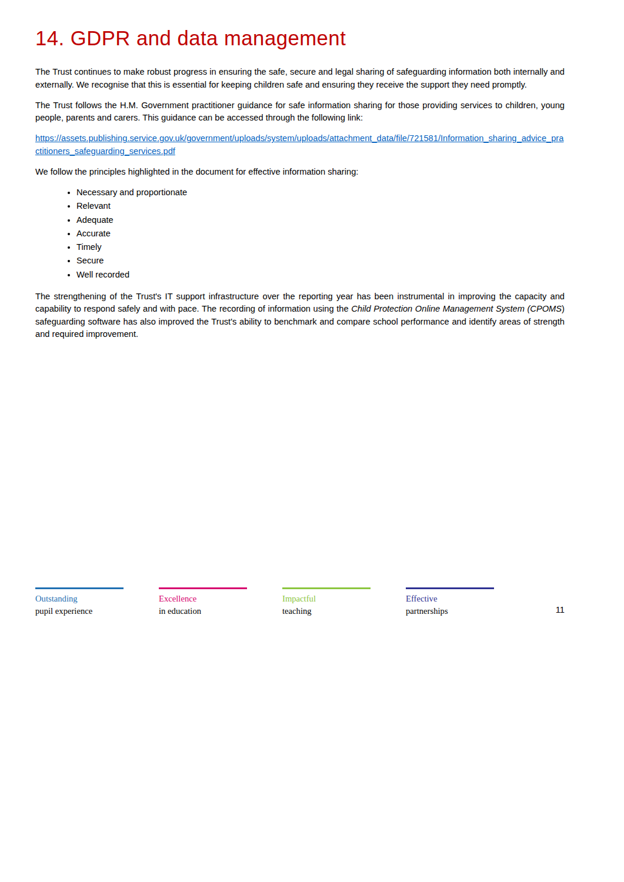14. GDPR and data management
The Trust continues to make robust progress in ensuring the safe, secure and legal sharing of safeguarding information both internally and externally. We recognise that this is essential for keeping children safe and ensuring they receive the support they need promptly.
The Trust follows the H.M. Government practitioner guidance for safe information sharing for those providing services to children, young people, parents and carers. This guidance can be accessed through the following link:
https://assets.publishing.service.gov.uk/government/uploads/system/uploads/attachment_data/file/721581/Information_sharing_advice_practitioners_safeguarding_services.pdf
We follow the principles highlighted in the document for effective information sharing:
Necessary and proportionate
Relevant
Adequate
Accurate
Timely
Secure
Well recorded
The strengthening of the Trust's IT support infrastructure over the reporting year has been instrumental in improving the capacity and capability to respond safely and with pace. The recording of information using the Child Protection Online Management System (CPOMS) safeguarding software has also improved the Trust's ability to benchmark and compare school performance and identify areas of strength and required improvement.
Outstanding pupil experience
Excellence in education
Impactful teaching
Effective partnerships
11